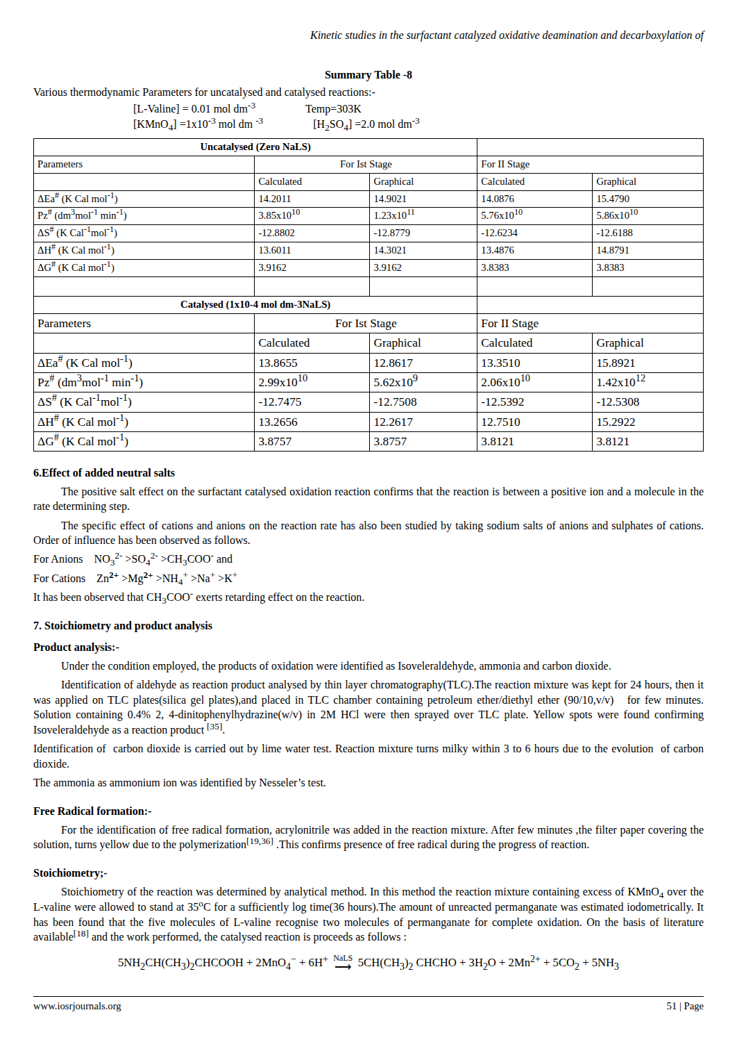Kinetic studies in the surfactant catalyzed oxidative deamination and decarboxylation of
Summary Table -8
Various thermodynamic Parameters for uncatalysed and catalysed reactions:-
[L-Valine] = 0.01 mol dm-3Temp=303K [KMnO4] =1x10-3 mol dm -3[H2SO4] =2.0 mol dm-3
| Uncatalysed (Zero NaLS) | |
| Parameters | For Ist Stage | For II Stage |
| | Calculated | Graphical | Calculated | Graphical |
| ΔEa # (K Cal mol -1 ) | 14.2011 | 14.9021 | 14.0876 | 15.4790 |
| Pz # (dm 3 mol -1 min -1 ) | 3.85x10 10 | 1.23x10 11 | 5.76x10 10 | 5.86x10 10 |
| ΔS # (K Cal -1 mol -1 ) | -12.8802 | -12.8779 | -12.6234 | -12.6188 |
| ΔH # (K Cal mol -1 ) | 13.6011 | 14.3021 | 13.4876 | 14.8791 |
| ΔG # (K Cal mol -1 ) | 3.9162 | 3.9162 | 3.8383 | 3.8383 |
| Catalysed (1x10-4 mol dm-3NaLS) | |
| Parameters | For Ist Stage | For II Stage |
| | Calculated | Graphical | Calculated | Graphical |
| ΔEa # (K Cal mol -1 ) | 13.8655 | 12.8617 | 13.3510 | 15.8921 |
| Pz # (dm 3 mol -1 min -1 ) | 2.99x10 10 | 5.62x10 9 | 2.06x10 10 | 1.42x10 12 |
| ΔS # (K Cal -1 mol -1 ) | -12.7475 | -12.7508 | -12.5392 | -12.5308 |
| ΔH # (K Cal mol -1 ) | 13.2656 | 12.2617 | 12.7510 | 15.2922 |
| ΔG # (K Cal mol -1 ) | 3.8757 | 3.8757 | 3.8121 | 3.8121 |
6.Effect of added neutral salts
The positive salt effect on the surfactant catalysed oxidation reaction confirms that the reaction is between a positive ion and a molecule in the rate determining step.
The specific effect of cations and anions on the reaction rate has also been studied by taking sodium salts of anions and sulphates of cations. Order of influence has been observed as follows.
For Anions NO32- >SO42- >CH3COO- and
For Cations Zn2+ >Mg2+ >NH4+ >Na+ >K+
It has been observed that CH3COO- exerts retarding effect on the reaction.
7. Stoichiometry and product analysis
Product analysis:-
Under the condition employed, the products of oxidation were identified as Isoveleraldehyde, ammonia and carbon dioxide.
Identification of aldehyde as reaction product analysed by thin layer chromatography(TLC).The reaction mixture was kept for 24 hours, then it was applied on TLC plates(silica gel plates),and placed in TLC chamber containing petroleum ether/diethyl ether (90/10,v/v) for few minutes. Solution containing 0.4% 2, 4-dinitophenylhydrazine(w/v) in 2M HCl were then sprayed over TLC plate. Yellow spots were found confirming Isoveleraldehyde as a reaction product [35].
Identification of carbon dioxide is carried out by lime water test. Reaction mixture turns milky within 3 to 6 hours due to the evolution of carbon dioxide.
The ammonia as ammonium ion was identified by Nesseler’s test.
Free Radical formation:-
For the identification of free radical formation, acrylonitrile was added in the reaction mixture. After few minutes ,the filter paper covering the solution, turns yellow due to the polymerization[19,36] .This confirms presence of free radical during the progress of reaction.
Stoichiometry;-
Stoichiometry of the reaction was determined by analytical method. In this method the reaction mixture containing excess of KMnO4 over the L-valine were allowed to stand at 35oC for a sufficiently log time(36 hours).The amount of unreacted permanganate was estimated iodometrically. It has been found that the five molecules of L-valine recognise two molecules of permanganate for complete oxidation. On the basis of literature available[18] and the work performed, the catalysed reaction is proceeds as follows :
5NH2CH(CH3)2CHCOOH + 2MnO4− + 6H+ NaLS ⟶ 5CH(CH3)2 CHCHO + 3H2O + 2Mn2+ + 5CO2 + 5NH3
www.iosrjournals.org 51 | Page